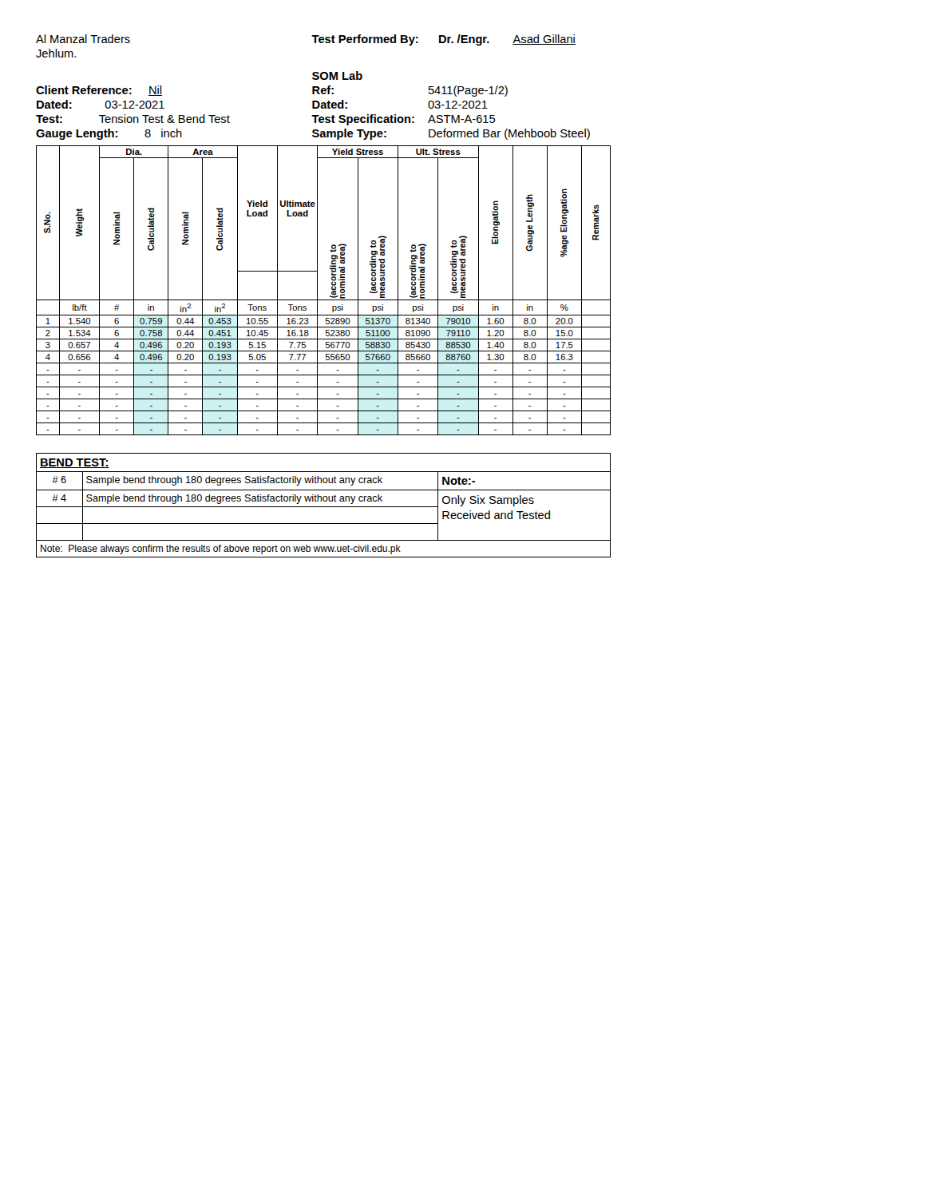| Al Manzal Traders | Test Performed By: | Dr. /Engr. | Asad Gillani |
| Jehlum. | | | |
| | SOM Lab |
| Client Reference: Nil | Ref: | 5411(Page-1/2) |
| Dated: 03-12-2021 | Dated: | 03-12-2021 |
| Test: Tension Test & Bend Test | Test Specification: | ASTM-A-615 |
| Gauge Length: 8 inch | Sample Type: | Deformed Bar (Mehboob Steel) |
| S.No. | Weight | Dia. | Area | Yield Load | Ultimate Load | Yield Stress | Ult. Stress | Elongation | Gauge Length | %age Elongation | Remarks |
| --- | --- | --- | --- | --- | --- | --- | --- | --- | --- | --- | --- |
| Nominal | Calculated | Nominal | Calculated | (according to nominal area) | (according to measured area) | (according to nominal area) | (according to measured area) |
| | lb/ft | # | in | in 2 | in 2 | Tons | Tons | psi | psi | psi | psi | in | in | % | |
| 1 | 1.540 | 6 | 0.759 | 0.44 | 0.453 | 10.55 | 16.23 | 52890 | 51370 | 81340 | 79010 | 1.60 | 8.0 | 20.0 | |
| 2 | 1.534 | 6 | 0.758 | 0.44 | 0.451 | 10.45 | 16.18 | 52380 | 51100 | 81090 | 79110 | 1.20 | 8.0 | 15.0 | |
| 3 | 0.657 | 4 | 0.496 | 0.20 | 0.193 | 5.15 | 7.75 | 56770 | 58830 | 85430 | 88530 | 1.40 | 8.0 | 17.5 | |
| 4 | 0.656 | 4 | 0.496 | 0.20 | 0.193 | 5.05 | 7.77 | 55650 | 57660 | 85660 | 88760 | 1.30 | 8.0 | 16.3 | |
| - | - | - | - | - | - | - | - | - | - | - | - | - | - | - | |
| - | - | - | - | - | - | - | - | - | - | - | - | - | - | - | |
| - | - | - | - | - | - | - | - | - | - | - | - | - | - | - | |
| - | - | - | - | - | - | - | - | - | - | - | - | - | - | - | |
| - | - | - | - | - | - | - | - | - | - | - | - | - | - | - | |
| - | - | - | - | - | - | - | - | - | - | - | - | - | - | - | |
| BEND TEST: |
| # 6 | Sample bend through 180 degrees Satisfactorily without any crack | Note:- |
| # 4 | Sample bend through 180 degrees Satisfactorily without any crack | Only Six Samples Received and Tested |
| Note: Please always confirm the results of above report on web www.uet-civil.edu.pk |